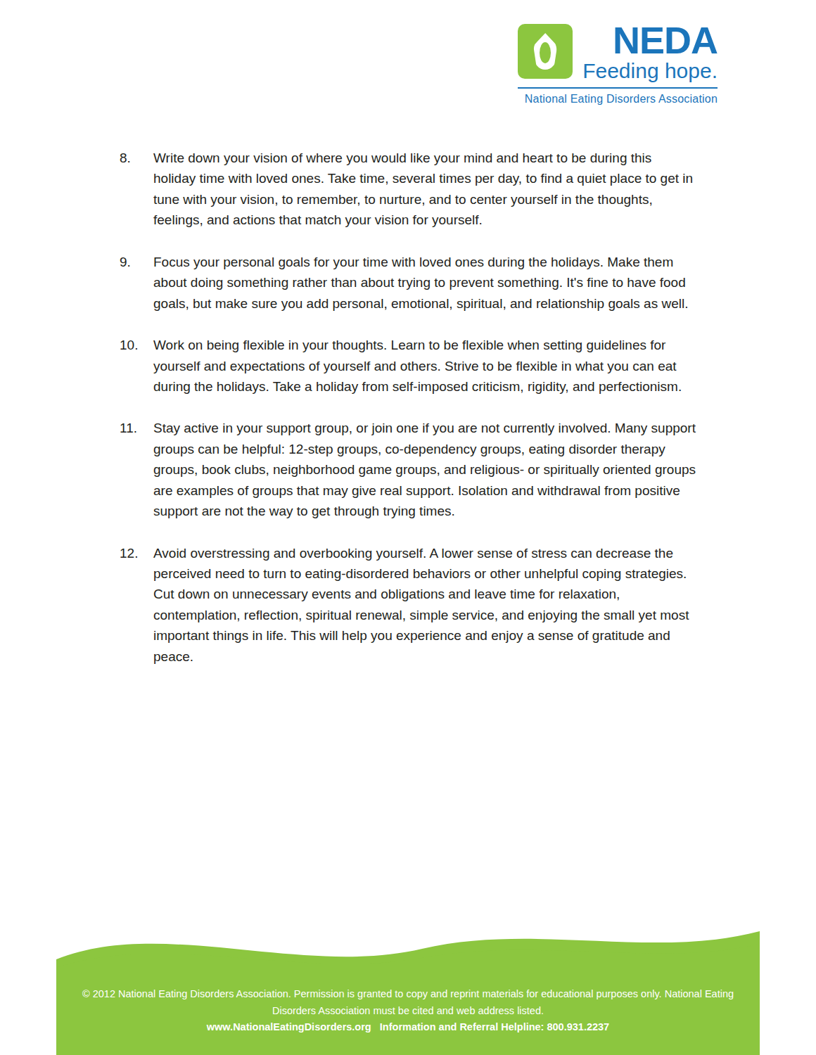NEDA
Feeding hope.
National Eating Disorders Association
Write down your vision of where you would like your mind and heart to be during this holiday time with loved ones. Take time, several times per day, to find a quiet place to get in tune with your vision, to remember, to nurture, and to center yourself in the thoughts, feelings, and actions that match your vision for yourself.
Focus your personal goals for your time with loved ones during the holidays. Make them about doing something rather than about trying to prevent something. It's fine to have food goals, but make sure you add personal, emotional, spiritual, and relationship goals as well.
Work on being flexible in your thoughts. Learn to be flexible when setting guidelines for yourself and expectations of yourself and others. Strive to be flexible in what you can eat during the holidays. Take a holiday from self-imposed criticism, rigidity, and perfectionism.
Stay active in your support group, or join one if you are not currently involved. Many support groups can be helpful: 12-step groups, co-dependency groups, eating disorder therapy groups, book clubs, neighborhood game groups, and religious- or spiritually oriented groups are examples of groups that may give real support. Isolation and withdrawal from positive support are not the way to get through trying times.
Avoid overstressing and overbooking yourself. A lower sense of stress can decrease the perceived need to turn to eating-disordered behaviors or other unhelpful coping strategies. Cut down on unnecessary events and obligations and leave time for relaxation, contemplation, reflection, spiritual renewal, simple service, and enjoying the small yet most important things in life. This will help you experience and enjoy a sense of gratitude and peace.
© 2012 National Eating Disorders Association. Permission is granted to copy and reprint materials for educational purposes only. National Eating Disorders Association must be cited and web address listed.
www.NationalEatingDisorders.org Information and Referral Helpline: 800.931.2237